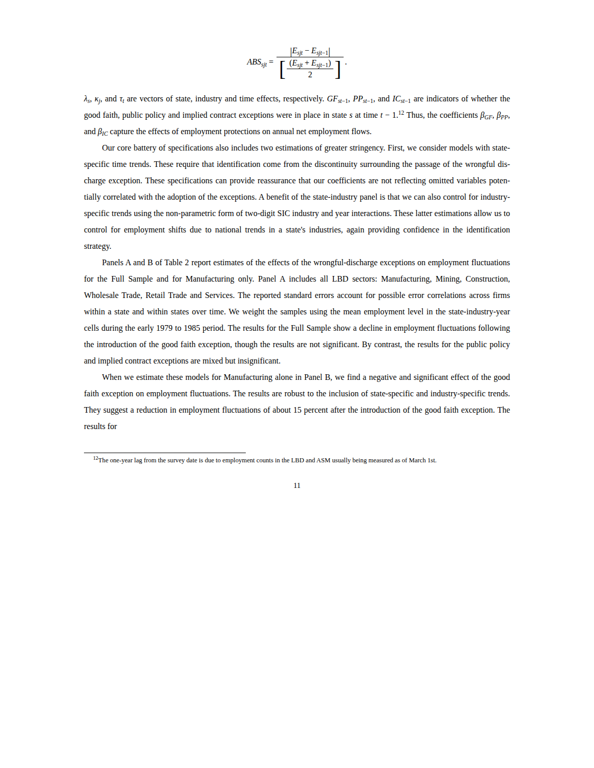ABSsjt = |Esjt − Esjt−1| [(Esjt + Esjt−1) 2] .
λs, κj, and τt are vectors of state, industry and time effects, respectively. GFst−1, PPst−1, and ICst−1 are indicators of whether the good faith, public policy and implied contract exceptions were in place in state s at time t − 1.12 Thus, the coefficients βGF, βPP, and βIC capture the effects of employment protections on annual net employment flows.
Our core battery of specifications also includes two estimations of greater stringency. First, we consider models with state-specific time trends. These require that identification come from the discontinuity surrounding the passage of the wrongful discharge exception. These specifications can provide reassurance that our coefficients are not reflecting omitted variables potentially correlated with the adoption of the exceptions. A benefit of the state-industry panel is that we can also control for industry-specific trends using the non-parametric form of two-digit SIC industry and year interactions. These latter estimations allow us to control for employment shifts due to national trends in a state's industries, again providing confidence in the identification strategy.
Panels A and B of Table 2 report estimates of the effects of the wrongful-discharge exceptions on employment fluctuations for the Full Sample and for Manufacturing only. Panel A includes all LBD sectors: Manufacturing, Mining, Construction, Wholesale Trade, Retail Trade and Services. The reported standard errors account for possible error correlations across firms within a state and within states over time. We weight the samples using the mean employment level in the state-industry-year cells during the early 1979 to 1985 period. The results for the Full Sample show a decline in employment fluctuations following the introduction of the good faith exception, though the results are not significant. By contrast, the results for the public policy and implied contract exceptions are mixed but insignificant.
When we estimate these models for Manufacturing alone in Panel B, we find a negative and significant effect of the good faith exception on employment fluctuations. The results are robust to the inclusion of state-specific and industry-specific trends. They suggest a reduction in employment fluctuations of about 15 percent after the introduction of the good faith exception. The results for
12The one-year lag from the survey date is due to employment counts in the LBD and ASM usually being measured as of March 1st.
11